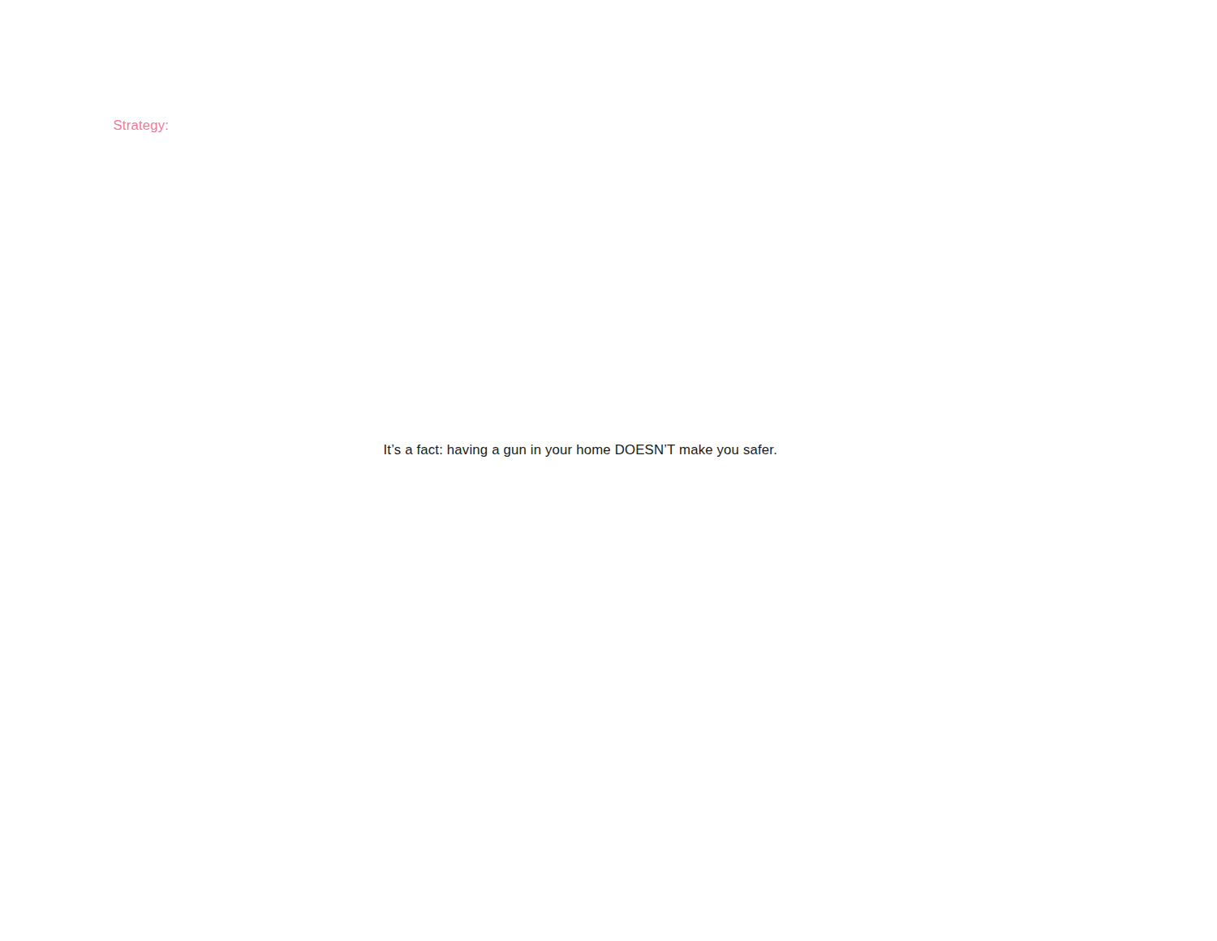Strategy:
It’s a fact: having a gun in your home DOESN’T make you safer.